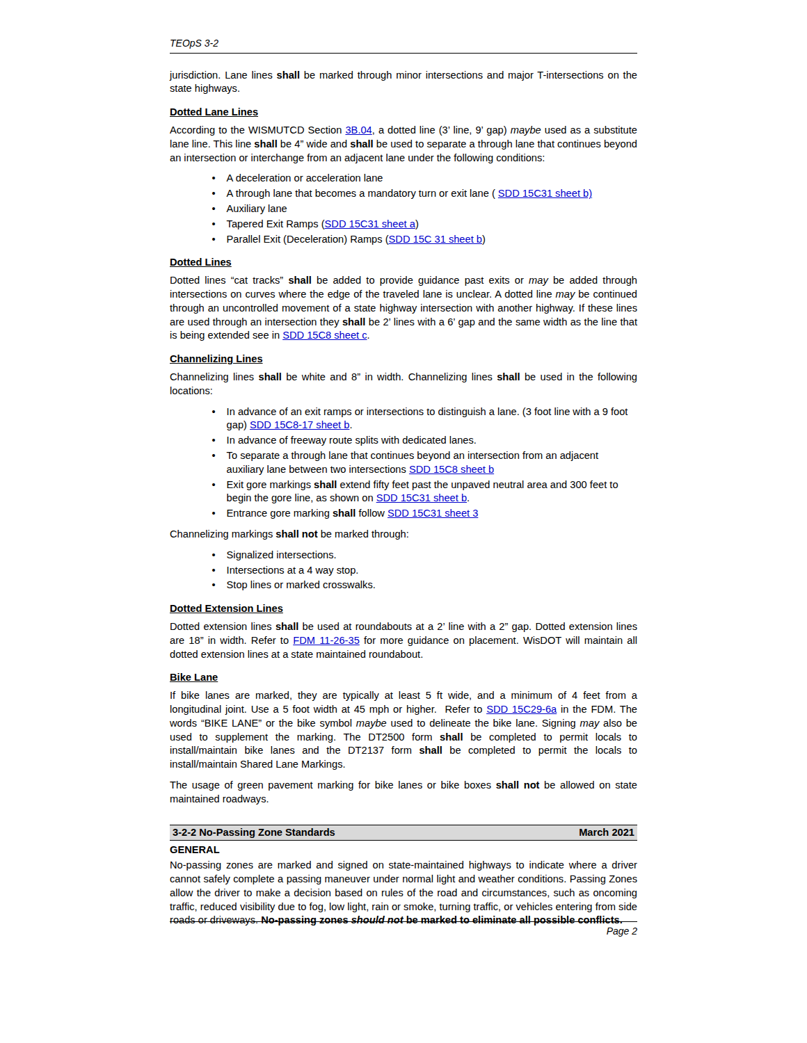TEOpS 3-2
jurisdiction. Lane lines shall be marked through minor intersections and major T-intersections on the state highways.
Dotted Lane Lines
According to the WISMUTCD Section 3B.04, a dotted line (3’ line, 9’ gap) maybe used as a substitute lane line. This line shall be 4” wide and shall be used to separate a through lane that continues beyond an intersection or interchange from an adjacent lane under the following conditions:
A deceleration or acceleration lane
A through lane that becomes a mandatory turn or exit lane ( SDD 15C31 sheet b)
Auxiliary lane
Tapered Exit Ramps (SDD 15C31 sheet a)
Parallel Exit (Deceleration) Ramps (SDD 15C 31 sheet b)
Dotted Lines
Dotted lines “cat tracks” shall be added to provide guidance past exits or may be added through intersections on curves where the edge of the traveled lane is unclear. A dotted line may be continued through an uncontrolled movement of a state highway intersection with another highway. If these lines are used through an intersection they shall be 2’ lines with a 6’ gap and the same width as the line that is being extended see in SDD 15C8 sheet c.
Channelizing Lines
Channelizing lines shall be white and 8” in width. Channelizing lines shall be used in the following locations:
In advance of an exit ramps or intersections to distinguish a lane. (3 foot line with a 9 foot gap) SDD 15C8-17 sheet b.
In advance of freeway route splits with dedicated lanes.
To separate a through lane that continues beyond an intersection from an adjacent auxiliary lane between two intersections SDD 15C8 sheet b
Exit gore markings shall extend fifty feet past the unpaved neutral area and 300 feet to begin the gore line, as shown on SDD 15C31 sheet b.
Entrance gore marking shall follow SDD 15C31 sheet 3
Channelizing markings shall not be marked through:
Signalized intersections.
Intersections at a 4 way stop.
Stop lines or marked crosswalks.
Dotted Extension Lines
Dotted extension lines shall be used at roundabouts at a 2’ line with a 2” gap. Dotted extension lines are 18” in width. Refer to FDM 11-26-35 for more guidance on placement. WisDOT will maintain all dotted extension lines at a state maintained roundabout.
Bike Lane
If bike lanes are marked, they are typically at least 5 ft wide, and a minimum of 4 feet from a longitudinal joint. Use a 5 foot width at 45 mph or higher. Refer to SDD 15C29-6a in the FDM. The words “BIKE LANE” or the bike symbol maybe used to delineate the bike lane. Signing may also be used to supplement the marking. The DT2500 form shall be completed to permit locals to install/maintain bike lanes and the DT2137 form shall be completed to permit the locals to install/maintain Shared Lane Markings.
The usage of green pavement marking for bike lanes or bike boxes shall not be allowed on state maintained roadways.
3-2-2 No-Passing Zone Standards March 2021
GENERAL
No-passing zones are marked and signed on state-maintained highways to indicate where a driver cannot safely complete a passing maneuver under normal light and weather conditions. Passing Zones allow the driver to make a decision based on rules of the road and circumstances, such as oncoming traffic, reduced visibility due to fog, low light, rain or smoke, turning traffic, or vehicles entering from side roads or driveways. No-passing zones should not be marked to eliminate all possible conflicts.
Page 2